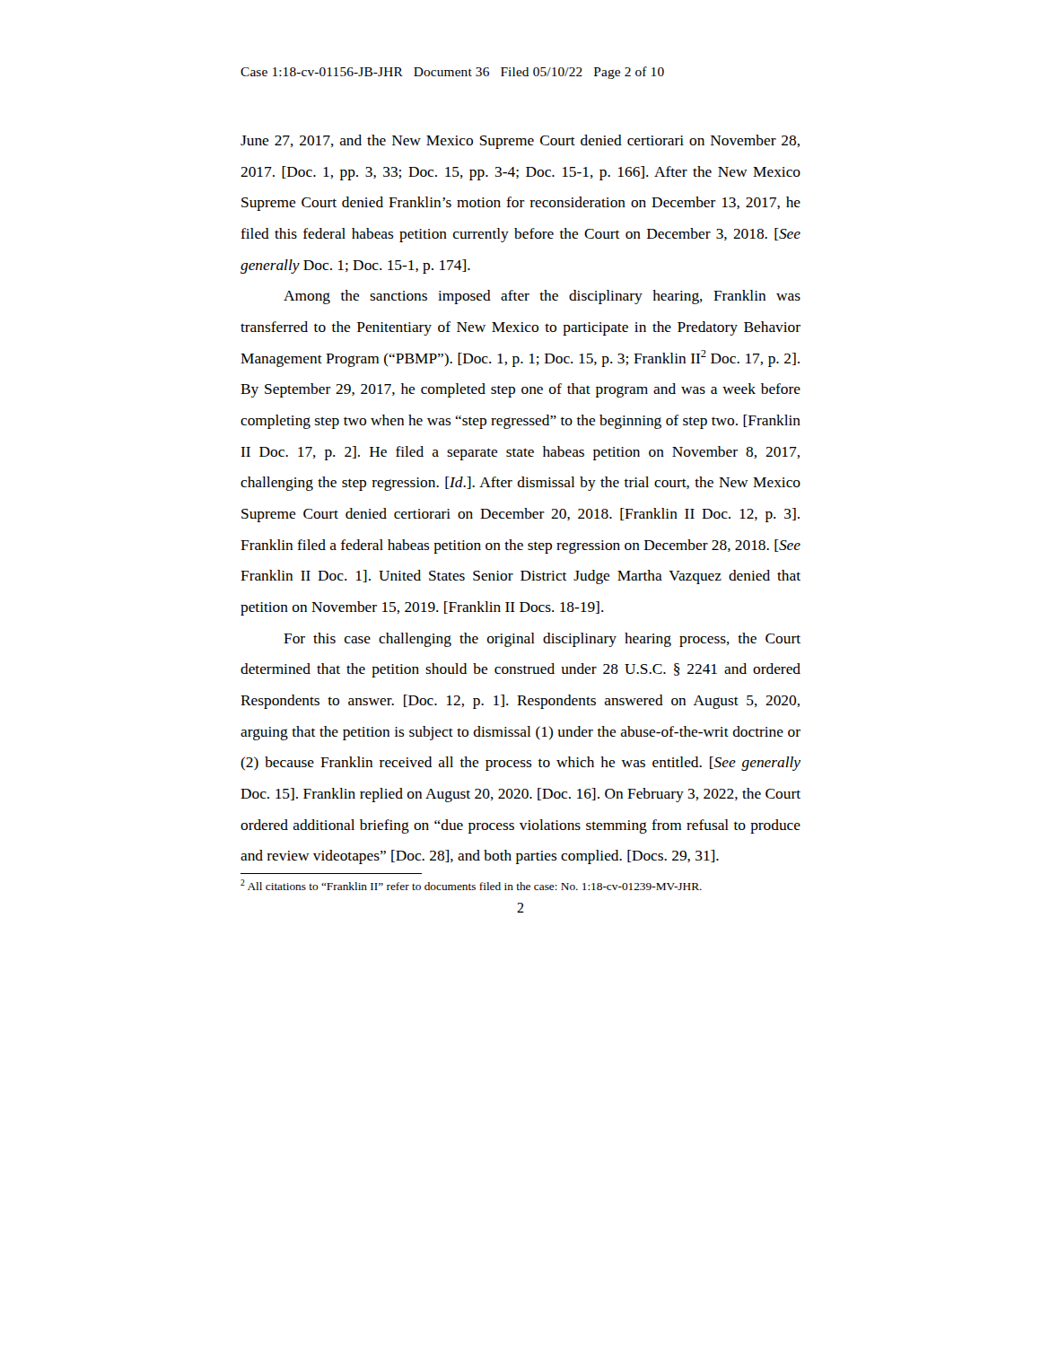Case 1:18-cv-01156-JB-JHR Document 36 Filed 05/10/22 Page 2 of 10
June 27, 2017, and the New Mexico Supreme Court denied certiorari on November 28, 2017. [Doc. 1, pp. 3, 33; Doc. 15, pp. 3-4; Doc. 15-1, p. 166]. After the New Mexico Supreme Court denied Franklin’s motion for reconsideration on December 13, 2017, he filed this federal habeas petition currently before the Court on December 3, 2018. [See generally Doc. 1; Doc. 15-1, p. 174].
Among the sanctions imposed after the disciplinary hearing, Franklin was transferred to the Penitentiary of New Mexico to participate in the Predatory Behavior Management Program (“PBMP”). [Doc. 1, p. 1; Doc. 15, p. 3; Franklin II2 Doc. 17, p. 2]. By September 29, 2017, he completed step one of that program and was a week before completing step two when he was “step regressed” to the beginning of step two. [Franklin II Doc. 17, p. 2]. He filed a separate state habeas petition on November 8, 2017, challenging the step regression. [Id.]. After dismissal by the trial court, the New Mexico Supreme Court denied certiorari on December 20, 2018. [Franklin II Doc. 12, p. 3]. Franklin filed a federal habeas petition on the step regression on December 28, 2018. [See Franklin II Doc. 1]. United States Senior District Judge Martha Vazquez denied that petition on November 15, 2019. [Franklin II Docs. 18-19].
For this case challenging the original disciplinary hearing process, the Court determined that the petition should be construed under 28 U.S.C. § 2241 and ordered Respondents to answer. [Doc. 12, p. 1]. Respondents answered on August 5, 2020, arguing that the petition is subject to dismissal (1) under the abuse-of-the-writ doctrine or (2) because Franklin received all the process to which he was entitled. [See generally Doc. 15]. Franklin replied on August 20, 2020. [Doc. 16]. On February 3, 2022, the Court ordered additional briefing on “due process violations stemming from refusal to produce and review videotapes” [Doc. 28], and both parties complied. [Docs. 29, 31].
2 All citations to “Franklin II” refer to documents filed in the case: No. 1:18-cv-01239-MV-JHR.
2